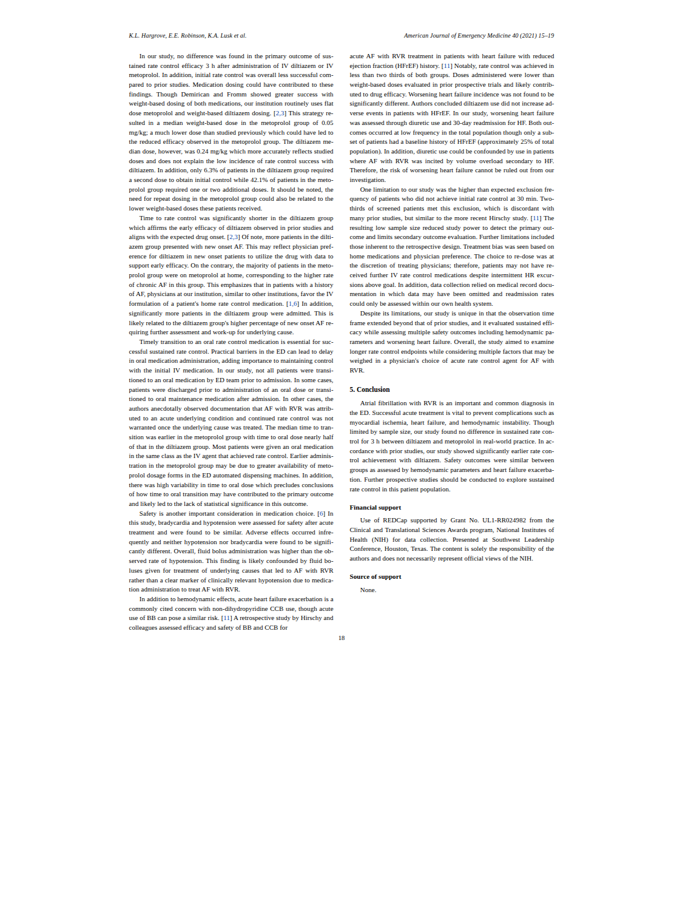K.L. Hargrove, E.E. Robinson, K.A. Lusk et al.
American Journal of Emergency Medicine 40 (2021) 15–19
In our study, no difference was found in the primary outcome of sustained rate control efficacy 3 h after administration of IV diltiazem or IV metoprolol. In addition, initial rate control was overall less successful compared to prior studies. Medication dosing could have contributed to these findings. Though Demirican and Fromm showed greater success with weight-based dosing of both medications, our institution routinely uses flat dose metoprolol and weight-based diltiazem dosing. [2,3] This strategy resulted in a median weight-based dose in the metoprolol group of 0.05 mg/kg; a much lower dose than studied previously which could have led to the reduced efficacy observed in the metoprolol group. The diltiazem median dose, however, was 0.24 mg/kg which more accurately reflects studied doses and does not explain the low incidence of rate control success with diltiazem. In addition, only 6.3% of patients in the diltiazem group required a second dose to obtain initial control while 42.1% of patients in the metoprolol group required one or two additional doses. It should be noted, the need for repeat dosing in the metoprolol group could also be related to the lower weight-based doses these patients received.
Time to rate control was significantly shorter in the diltiazem group which affirms the early efficacy of diltiazem observed in prior studies and aligns with the expected drug onset. [2,3] Of note, more patients in the diltiazem group presented with new onset AF. This may reflect physician preference for diltiazem in new onset patients to utilize the drug with data to support early efficacy. On the contrary, the majority of patients in the metoprolol group were on metoprolol at home, corresponding to the higher rate of chronic AF in this group. This emphasizes that in patients with a history of AF, physicians at our institution, similar to other institutions, favor the IV formulation of a patient's home rate control medication. [1,6] In addition, significantly more patients in the diltiazem group were admitted. This is likely related to the diltiazem group's higher percentage of new onset AF requiring further assessment and work-up for underlying cause.
Timely transition to an oral rate control medication is essential for successful sustained rate control. Practical barriers in the ED can lead to delay in oral medication administration, adding importance to maintaining control with the initial IV medication. In our study, not all patients were transitioned to an oral medication by ED team prior to admission. In some cases, patients were discharged prior to administration of an oral dose or transitioned to oral maintenance medication after admission. In other cases, the authors anecdotally observed documentation that AF with RVR was attributed to an acute underlying condition and continued rate control was not warranted once the underlying cause was treated. The median time to transition was earlier in the metoprolol group with time to oral dose nearly half of that in the diltiazem group. Most patients were given an oral medication in the same class as the IV agent that achieved rate control. Earlier administration in the metoprolol group may be due to greater availability of metoprolol dosage forms in the ED automated dispensing machines. In addition, there was high variability in time to oral dose which precludes conclusions of how time to oral transition may have contributed to the primary outcome and likely led to the lack of statistical significance in this outcome.
Safety is another important consideration in medication choice. [6] In this study, bradycardia and hypotension were assessed for safety after acute treatment and were found to be similar. Adverse effects occurred infrequently and neither hypotension nor bradycardia were found to be significantly different. Overall, fluid bolus administration was higher than the observed rate of hypotension. This finding is likely confounded by fluid boluses given for treatment of underlying causes that led to AF with RVR rather than a clear marker of clinically relevant hypotension due to medication administration to treat AF with RVR.
In addition to hemodynamic effects, acute heart failure exacerbation is a commonly cited concern with non-dihydropyridine CCB use, though acute use of BB can pose a similar risk. [11] A retrospective study by Hirschy and colleagues assessed efficacy and safety of BB and CCB for
acute AF with RVR treatment in patients with heart failure with reduced ejection fraction (HFrEF) history. [11] Notably, rate control was achieved in less than two thirds of both groups. Doses administered were lower than weight-based doses evaluated in prior prospective trials and likely contributed to drug efficacy. Worsening heart failure incidence was not found to be significantly different. Authors concluded diltiazem use did not increase adverse events in patients with HFrEF. In our study, worsening heart failure was assessed through diuretic use and 30-day readmission for HF. Both outcomes occurred at low frequency in the total population though only a subset of patients had a baseline history of HFrEF (approximately 25% of total population). In addition, diuretic use could be confounded by use in patients where AF with RVR was incited by volume overload secondary to HF. Therefore, the risk of worsening heart failure cannot be ruled out from our investigation.
One limitation to our study was the higher than expected exclusion frequency of patients who did not achieve initial rate control at 30 min. Two-thirds of screened patients met this exclusion, which is discordant with many prior studies, but similar to the more recent Hirschy study. [11] The resulting low sample size reduced study power to detect the primary outcome and limits secondary outcome evaluation. Further limitations included those inherent to the retrospective design. Treatment bias was seen based on home medications and physician preference. The choice to re-dose was at the discretion of treating physicians; therefore, patients may not have received further IV rate control medications despite intermittent HR excursions above goal. In addition, data collection relied on medical record documentation in which data may have been omitted and readmission rates could only be assessed within our own health system.
Despite its limitations, our study is unique in that the observation time frame extended beyond that of prior studies, and it evaluated sustained efficacy while assessing multiple safety outcomes including hemodynamic parameters and worsening heart failure. Overall, the study aimed to examine longer rate control endpoints while considering multiple factors that may be weighed in a physician's choice of acute rate control agent for AF with RVR.
5. Conclusion
Atrial fibrillation with RVR is an important and common diagnosis in the ED. Successful acute treatment is vital to prevent complications such as myocardial ischemia, heart failure, and hemodynamic instability. Though limited by sample size, our study found no difference in sustained rate control for 3 h between diltiazem and metoprolol in real-world practice. In accordance with prior studies, our study showed significantly earlier rate control achievement with diltiazem. Safety outcomes were similar between groups as assessed by hemodynamic parameters and heart failure exacerbation. Further prospective studies should be conducted to explore sustained rate control in this patient population.
Financial support
Use of REDCap supported by Grant No. UL1-RR024982 from the Clinical and Translational Sciences Awards program, National Institutes of Health (NIH) for data collection. Presented at Southwest Leadership Conference, Houston, Texas. The content is solely the responsibility of the authors and does not necessarily represent official views of the NIH.
Source of support
None.
18